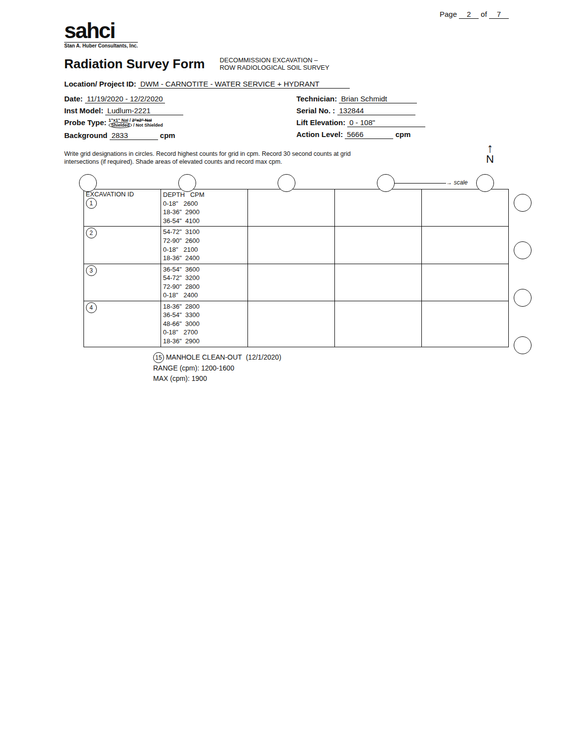Page 2 of 7
sahci
Stan A. Huber Consultants, Inc.
Radiation Survey Form
DECOMMISSION EXCAVATION –
ROW RADIOLOGICAL SOIL SURVEY
Location/ Project ID: DWM - CARNOTITE - WATER SERVICE + HYDRANT
Date: 11/19/2020 - 12/2/2020
Inst Model: Ludlum-2221
Probe Type: 1"x1" NaI / 2"x2" NaI
Shielded / Not Shielded
Background 2833 cpm
Technician: Brian Schmidt
Serial No. : 132844
Lift Elevation: 0 - 108"
Action Level: 5666 cpm
Write grid designations in circles. Record highest counts for grid in cpm. Record 30 second counts at grid intersections (if required). Shade areas of elevated counts and record max cpm.
↑N
← → scale
| | EXCAVATION ID 1 | DEPTH CPM 0-18" 2600 18-36" 2900 36-54" 4100 | | | |
| | 2 | 54-72" 3100 72-90" 2600 0-18" 2100 18-36" 2400 | | | |
| | 3 | 36-54" 3600 54-72" 3200 72-90" 2800 0-18" 2400 | | | |
| | 4 | 18-36" 2800 36-54" 3300 48-66" 3000 0-18" 2700 18-36" 2900 | | | |
15 MANHOLE CLEAN-OUT (12/1/2020)
RANGE (cpm): 1200-1600
MAX (cpm): 1900